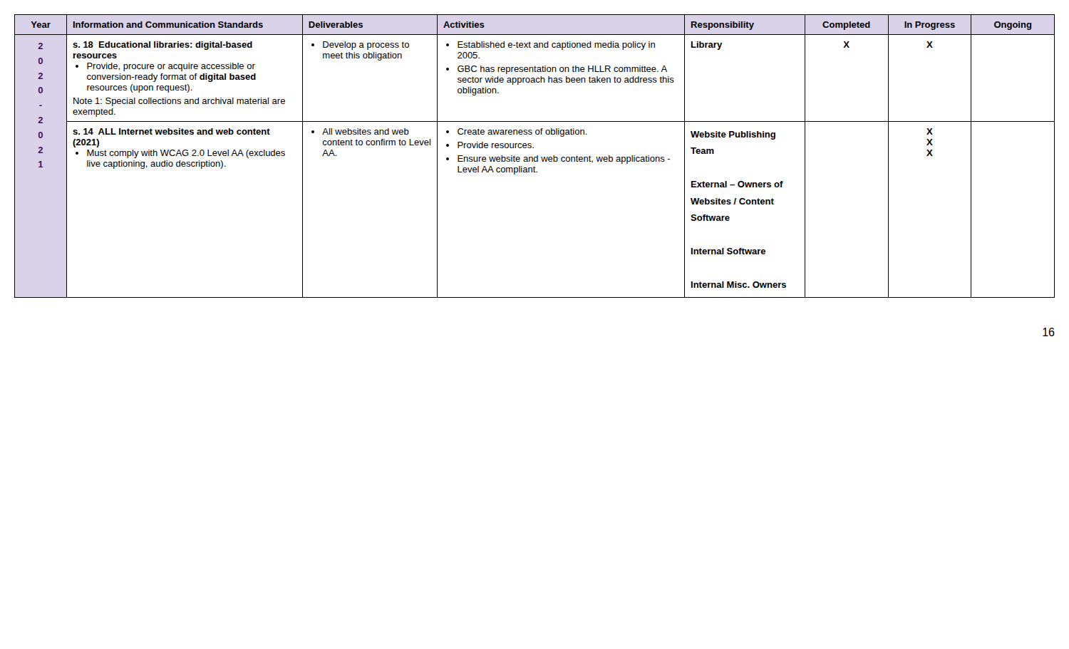| Year | Information and Communication Standards | Deliverables | Activities | Responsibility | Completed | In Progress | Ongoing |
| --- | --- | --- | --- | --- | --- | --- | --- |
| 2 0 2 0 - 2 0 2 1 | s. 18 Educational libraries: digital-based resources Provide, procure or acquire accessible or conversion-ready format of digital based resources (upon request). Note 1: Special collections and archival material are exempted. | Develop a process to meet this obligation | Established e-text and captioned media policy in 2005. GBC has representation on the HLLR committee. A sector wide approach has been taken to address this obligation. | Library | X | X | |
| s. 14 ALL Internet websites and web content (2021) Must comply with WCAG 2.0 Level AA (excludes live captioning, audio description). | All websites and web content to confirm to Level AA. | Create awareness of obligation. Provide resources. Ensure website and web content, web applications - Level AA compliant. | Website Publishing Team External – Owners of Websites / Content Software Internal Software Internal Misc. Owners | | X X X | |
16